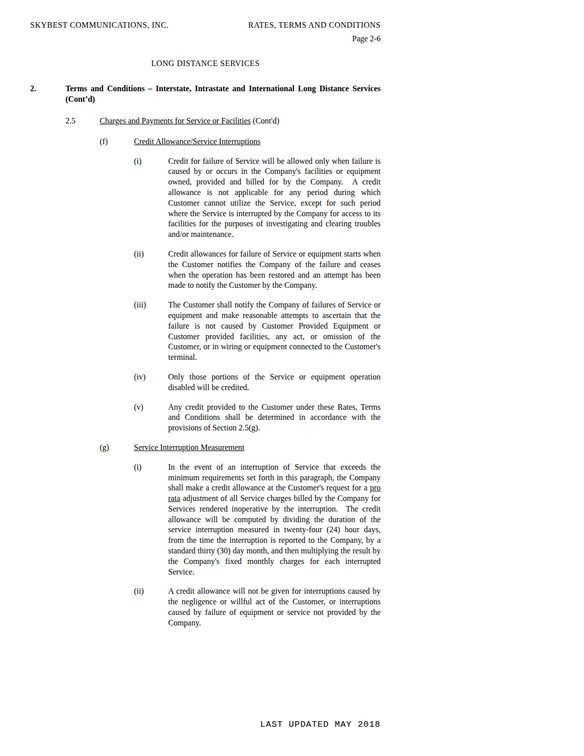SKYBEST COMMUNICATIONS, INC.
RATES, TERMS AND CONDITIONS
Page 2-6
LONG DISTANCE SERVICES
2.
Terms and Conditions – Interstate, Intrastate and International Long Distance Services (Cont’d)
2.5
Charges and Payments for Service or Facilities (Cont'd)
(f)
Credit Allowance/Service Interruptions
(i)
Credit for failure of Service will be allowed only when failure is caused by or occurs in the Company's facilities or equipment owned, provided and billed for by the Company. A credit allowance is not applicable for any period during which Customer cannot utilize the Service, except for such period where the Service is interrupted by the Company for access to its facilities for the purposes of investigating and clearing troubles and/or maintenance.
(ii)
Credit allowances for failure of Service or equipment starts when the Customer notifies the Company of the failure and ceases when the operation has been restored and an attempt has been made to notify the Customer by the Company.
(iii)
The Customer shall notify the Company of failures of Service or equipment and make reasonable attempts to ascertain that the failure is not caused by Customer Provided Equipment or Customer provided facilities, any act, or omission of the Customer, or in wiring or equipment connected to the Customer's terminal.
(iv)
Only those portions of the Service or equipment operation disabled will be credited.
(v)
Any credit provided to the Customer under these Rates, Terms and Conditions shall be determined in accordance with the provisions of Section 2.5(g).
(g)
Service Interruption Measurement
(i)
In the event of an interruption of Service that exceeds the minimum requirements set forth in this paragraph, the Company shall make a credit allowance at the Customer's request for a pro rata adjustment of all Service charges billed by the Company for Services rendered inoperative by the interruption. The credit allowance will be computed by dividing the duration of the service interruption measured in twenty-four (24) hour days, from the time the interruption is reported to the Company, by a standard thirty (30) day month, and then multiplying the result by the Company's fixed monthly charges for each interrupted Service.
(ii)
A credit allowance will not be given for interruptions caused by the negligence or willful act of the Customer, or interruptions caused by failure of equipment or service not provided by the Company.
LAST UPDATED MAY 2018